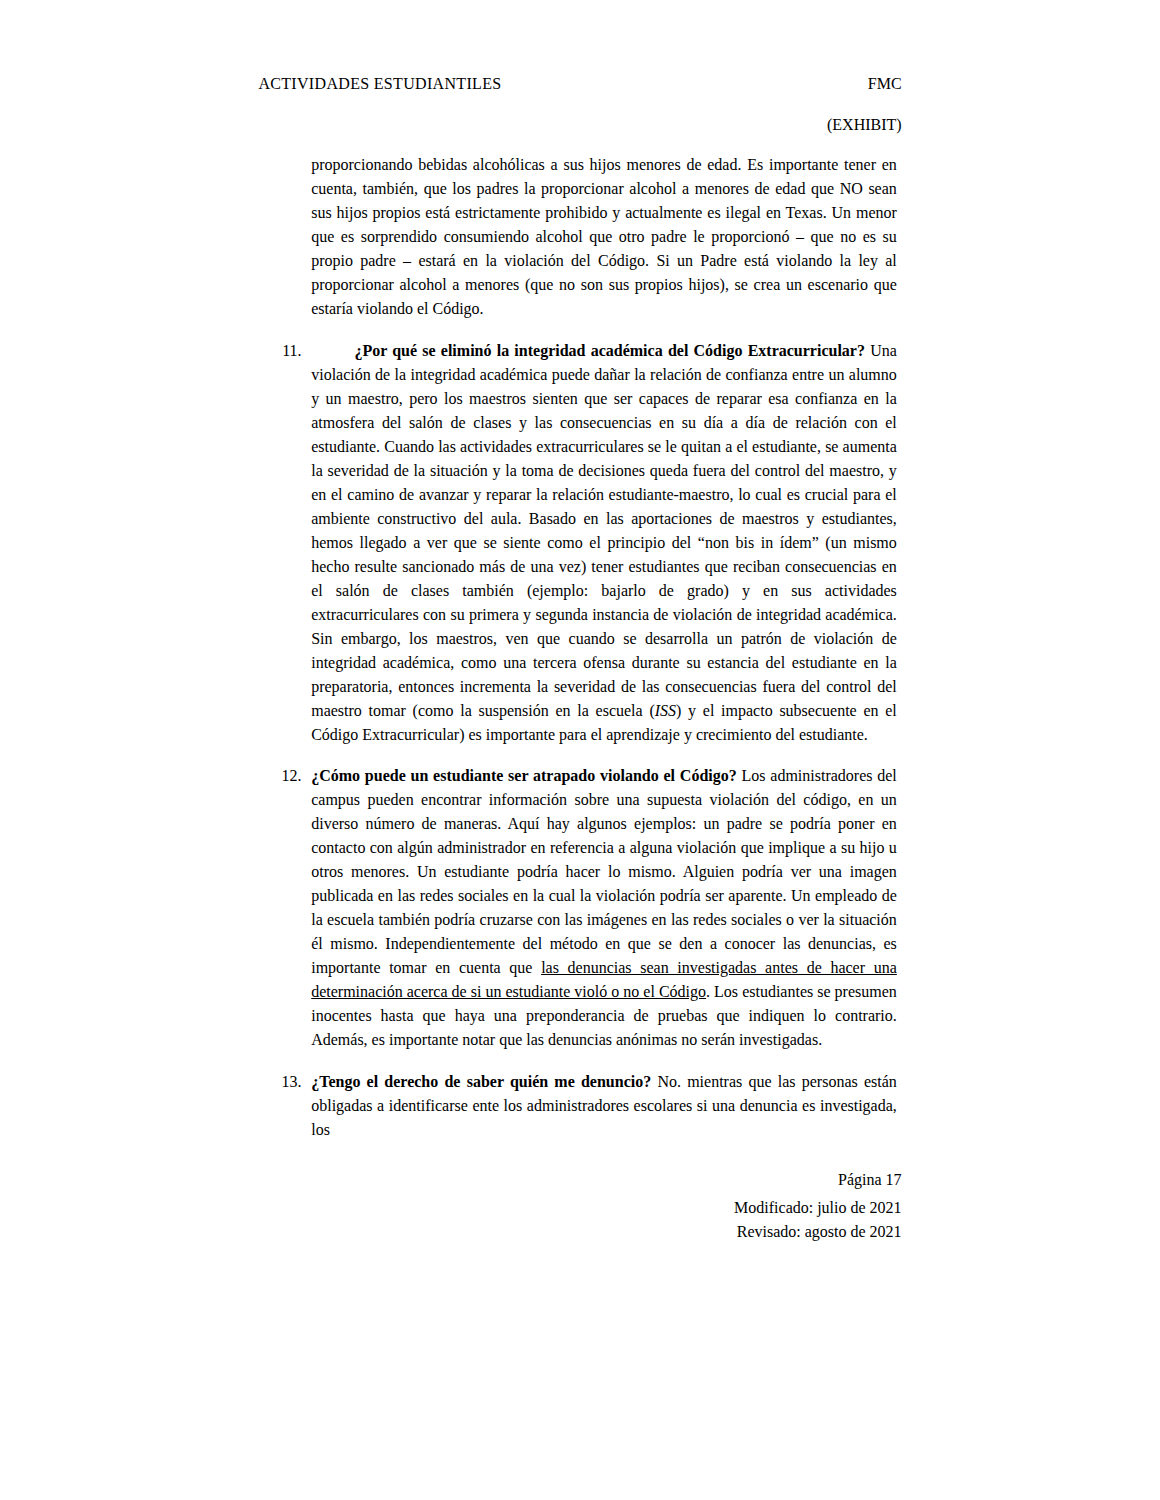ACTIVIDADES ESTUDIANTILES
FMC (EXHIBIT)
proporcionando bebidas alcohólicas a sus hijos menores de edad. Es importante tener en cuenta, también, que los padres la proporcionar alcohol a menores de edad que NO sean sus hijos propios está estrictamente prohibido y actualmente es ilegal en Texas. Un menor que es sorprendido consumiendo alcohol que otro padre le proporcionó – que no es su propio padre – estará en la violación del Código. Si un Padre está violando la ley al proporcionar alcohol a menores (que no son sus propios hijos), se crea un escenario que estaría violando el Código.
11. ¿Por qué se eliminó la integridad académica del Código Extracurricular? Una violación de la integridad académica puede dañar la relación de confianza entre un alumno y un maestro, pero los maestros sienten que ser capaces de reparar esa confianza en la atmosfera del salón de clases y las consecuencias en su día a día de relación con el estudiante. Cuando las actividades extracurriculares se le quitan a el estudiante, se aumenta la severidad de la situación y la toma de decisiones queda fuera del control del maestro, y en el camino de avanzar y reparar la relación estudiante-maestro, lo cual es crucial para el ambiente constructivo del aula. Basado en las aportaciones de maestros y estudiantes, hemos llegado a ver que se siente como el principio del “non bis in ídem” (un mismo hecho resulte sancionado más de una vez) tener estudiantes que reciban consecuencias en el salón de clases también (ejemplo: bajarlo de grado) y en sus actividades extracurriculares con su primera y segunda instancia de violación de integridad académica. Sin embargo, los maestros, ven que cuando se desarrolla un patrón de violación de integridad académica, como una tercera ofensa durante su estancia del estudiante en la preparatoria, entonces incrementa la severidad de las consecuencias fuera del control del maestro tomar (como la suspensión en la escuela (ISS) y el impacto subsecuente en el Código Extracurricular) es importante para el aprendizaje y crecimiento del estudiante.
12. ¿Cómo puede un estudiante ser atrapado violando el Código? Los administradores del campus pueden encontrar información sobre una supuesta violación del código, en un diverso número de maneras. Aquí hay algunos ejemplos: un padre se podría poner en contacto con algún administrador en referencia a alguna violación que implique a su hijo u otros menores. Un estudiante podría hacer lo mismo. Alguien podría ver una imagen publicada en las redes sociales en la cual la violación podría ser aparente. Un empleado de la escuela también podría cruzarse con las imágenes en las redes sociales o ver la situación él mismo. Independientemente del método en que se den a conocer las denuncias, es importante tomar en cuenta que las denuncias sean investigadas antes de hacer una determinación acerca de si un estudiante violó o no el Código. Los estudiantes se presumen inocentes hasta que haya una preponderancia de pruebas que indiquen lo contrario. Además, es importante notar que las denuncias anónimas no serán investigadas.
13. ¿Tengo el derecho de saber quién me denuncio? No. mientras que las personas están obligadas a identificarse ente los administradores escolares si una denuncia es investigada, los
Página 17
Modificado: julio de 2021
Revisado: agosto de 2021